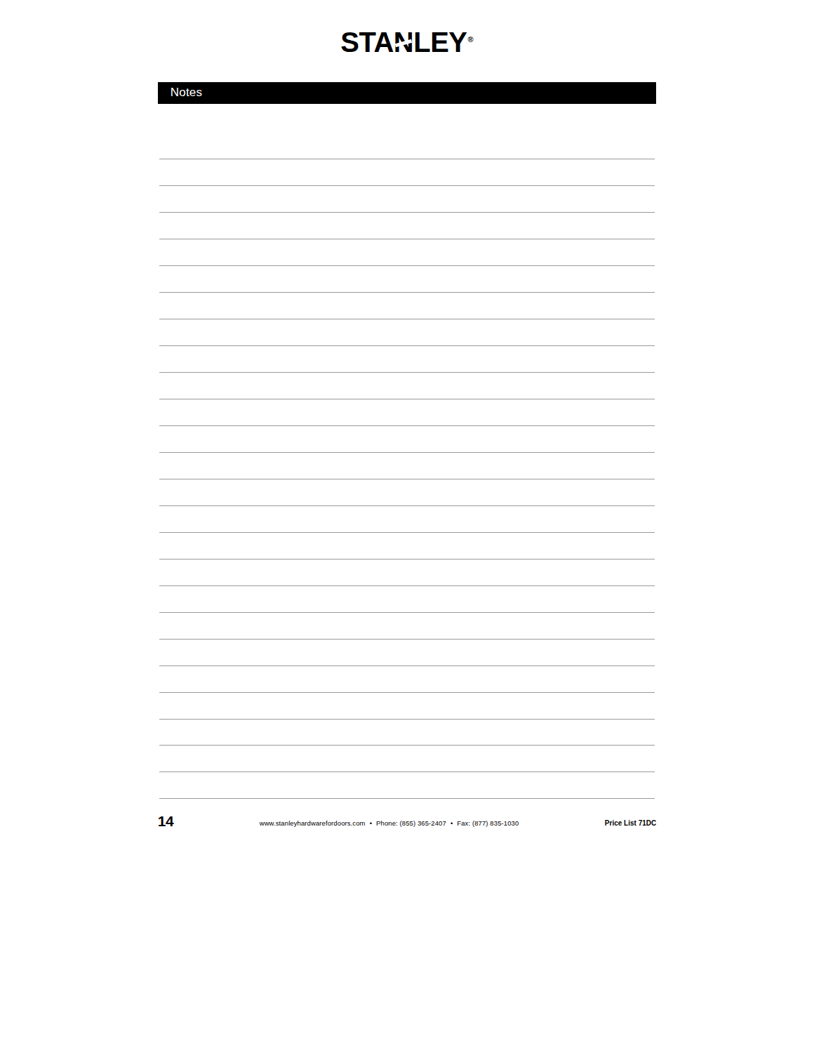STANLEY®
Notes
14
www.stanleyhardwarefordoors.com•Phone: (855) 365-2407•Fax: (877) 835-1030
Price List 71DC